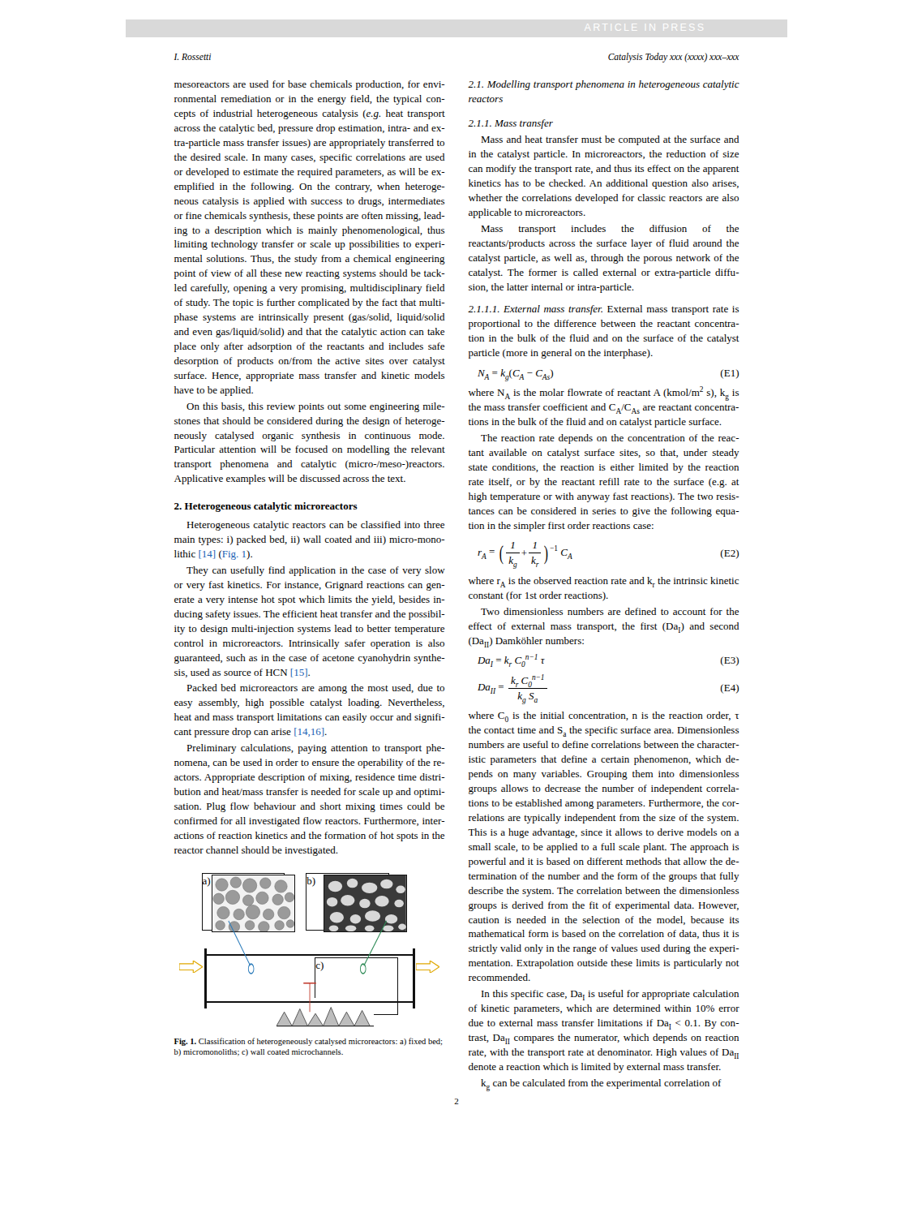ARTICLE IN PRESS
I. Rossetti
Catalysis Today xxx (xxxx) xxx–xxx
mesoreactors are used for base chemicals production, for environmental remediation or in the energy field, the typical concepts of industrial heterogeneous catalysis (e.g. heat transport across the catalytic bed, pressure drop estimation, intra- and extra-particle mass transfer issues) are appropriately transferred to the desired scale. In many cases, specific correlations are used or developed to estimate the required parameters, as will be exemplified in the following. On the contrary, when heterogeneous catalysis is applied with success to drugs, intermediates or fine chemicals synthesis, these points are often missing, leading to a description which is mainly phenomenological, thus limiting technology transfer or scale up possibilities to experimental solutions. Thus, the study from a chemical engineering point of view of all these new reacting systems should be tackled carefully, opening a very promising, multidisciplinary field of study. The topic is further complicated by the fact that multiphase systems are intrinsically present (gas/solid, liquid/solid and even gas/liquid/solid) and that the catalytic action can take place only after adsorption of the reactants and includes safe desorption of products on/from the active sites over catalyst surface. Hence, appropriate mass transfer and kinetic models have to be applied.
On this basis, this review points out some engineering milestones that should be considered during the design of heterogeneously catalysed organic synthesis in continuous mode. Particular attention will be focused on modelling the relevant transport phenomena and catalytic (micro-/meso-)reactors. Applicative examples will be discussed across the text.
2. Heterogeneous catalytic microreactors
Heterogeneous catalytic reactors can be classified into three main types: i) packed bed, ii) wall coated and iii) micro-monolithic [14] (Fig. 1).
They can usefully find application in the case of very slow or very fast kinetics. For instance, Grignard reactions can generate a very intense hot spot which limits the yield, besides inducing safety issues. The efficient heat transfer and the possibility to design multi-injection systems lead to better temperature control in microreactors. Intrinsically safer operation is also guaranteed, such as in the case of acetone cyanohydrin synthesis, used as source of HCN [15].
Packed bed microreactors are among the most used, due to easy assembly, high possible catalyst loading. Nevertheless, heat and mass transport limitations can easily occur and significant pressure drop can arise [14,16].
Preliminary calculations, paying attention to transport phenomena, can be used in order to ensure the operability of the reactors. Appropriate description of mixing, residence time distribution and heat/mass transfer is needed for scale up and optimisation. Plug flow behaviour and short mixing times could be confirmed for all investigated flow reactors. Furthermore, interactions of reaction kinetics and the formation of hot spots in the reactor channel should be investigated.
a) b) c)
Fig. 1. Classification of heterogeneously catalysed microreactors: a) fixed bed; b) micromonoliths; c) wall coated microchannels.
2.1. Modelling transport phenomena in heterogeneous catalytic reactors
2.1.1. Mass transfer
Mass and heat transfer must be computed at the surface and in the catalyst particle. In microreactors, the reduction of size can modify the transport rate, and thus its effect on the apparent kinetics has to be checked. An additional question also arises, whether the correlations developed for classic reactors are also applicable to microreactors.
Mass transport includes the diffusion of the reactants/products across the surface layer of fluid around the catalyst particle, as well as, through the porous network of the catalyst. The former is called external or extra-particle diffusion, the latter internal or intra-particle.
2.1.1.1. External mass transfer. External mass transport rate is proportional to the difference between the reactant concentration in the bulk of the fluid and on the surface of the catalyst particle (more in general on the interphase).
NA = kg(CA − CAs)
(E1)
where NA is the molar flowrate of reactant A (kmol/m2 s), kg is the mass transfer coefficient and CA/CAs are reactant concentrations in the bulk of the fluid and on catalyst particle surface.
The reaction rate depends on the concentration of the reactant available on catalyst surface sites, so that, under steady state conditions, the reaction is either limited by the reaction rate itself, or by the reactant refill rate to the surface (e.g. at high temperature or with anyway fast reactions). The two resistances can be considered in series to give the following equation in the simpler first order reactions case:
rA = ( 1 kg + 1 kr ) −1 CA
(E2)
where rA is the observed reaction rate and kr the intrinsic kinetic constant (for 1st order reactions).
Two dimensionless numbers are defined to account for the effect of external mass transport, the first (DaI) and second (DaII) Damköhler numbers:
DaI = kr C0n−1 τ
(E3)
DaII = kr C0n−1 kg Sa
(E4)
where C0 is the initial concentration, n is the reaction order, τ the contact time and Sa the specific surface area. Dimensionless numbers are useful to define correlations between the characteristic parameters that define a certain phenomenon, which depends on many variables. Grouping them into dimensionless groups allows to decrease the number of independent correlations to be established among parameters. Furthermore, the correlations are typically independent from the size of the system. This is a huge advantage, since it allows to derive models on a small scale, to be applied to a full scale plant. The approach is powerful and it is based on different methods that allow the determination of the number and the form of the groups that fully describe the system. The correlation between the dimensionless groups is derived from the fit of experimental data. However, caution is needed in the selection of the model, because its mathematical form is based on the correlation of data, thus it is strictly valid only in the range of values used during the experimentation. Extrapolation outside these limits is particularly not recommended.
In this specific case, DaI is useful for appropriate calculation of kinetic parameters, which are determined within 10% error due to external mass transfer limitations if DaI < 0.1. By contrast, DaII compares the numerator, which depends on reaction rate, with the transport rate at denominator. High values of DaII denote a reaction which is limited by external mass transfer.
kg can be calculated from the experimental correlation of
2